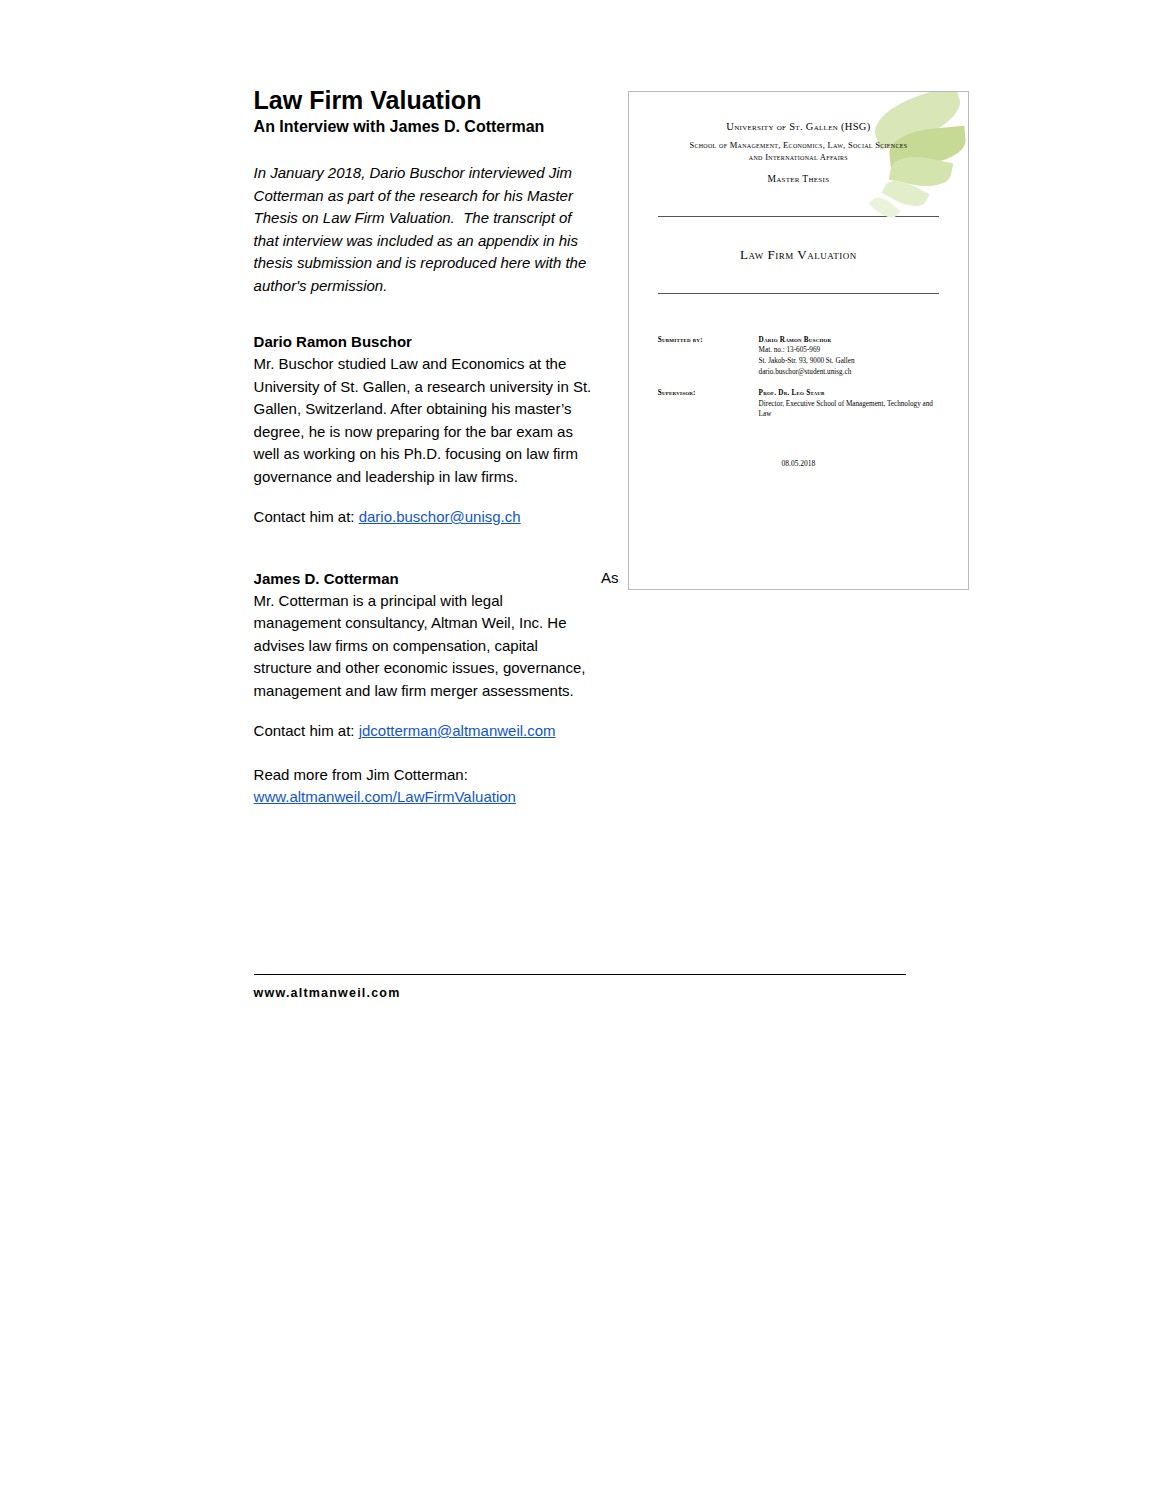Law Firm Valuation
An Interview with James D. Cotterman
In January 2018, Dario Buschor interviewed Jim Cotterman as part of the research for his Master Thesis on Law Firm Valuation. The transcript of that interview was included as an appendix in his thesis submission and is reproduced here with the author's permission.
Dario Ramon Buschor
Mr. Buschor studied Law and Economics at the University of St. Gallen, a research university in St. Gallen, Switzerland. After obtaining his master’s degree, he is now preparing for the bar exam as well as working on his Ph.D. focusing on law firm governance and leadership in law firms.
Contact him at: dario.buschor@unisg.ch
James D. Cotterman
Mr. Cotterman is a principal with legal management consultancy, Altman Weil, Inc. He advises law firms on compensation, capital structure and other economic issues, governance, management and law firm merger assessments.
Contact him at: jdcotterman@altmanweil.com
Read more from Jim Cotterman:
www.altmanweil.com/LawFirmValuation
University of St. Gallen (HSG)
School of Management, Economics, Law, Social Sciences
and International Affairs
Master Thesis
Law Firm Valuation
| Submitted by: | Dario Ramon Buschor Mat. no.: 13-605-969 St. Jakob-Str. 93, 9000 St. Gallen dario.buschor@student.unisg.ch |
| Supervisor: | Prof. Dr. Leo Staub Director, Executive School of Management, Technology and Law |
08.05.2018
As
www.altmanweil.com